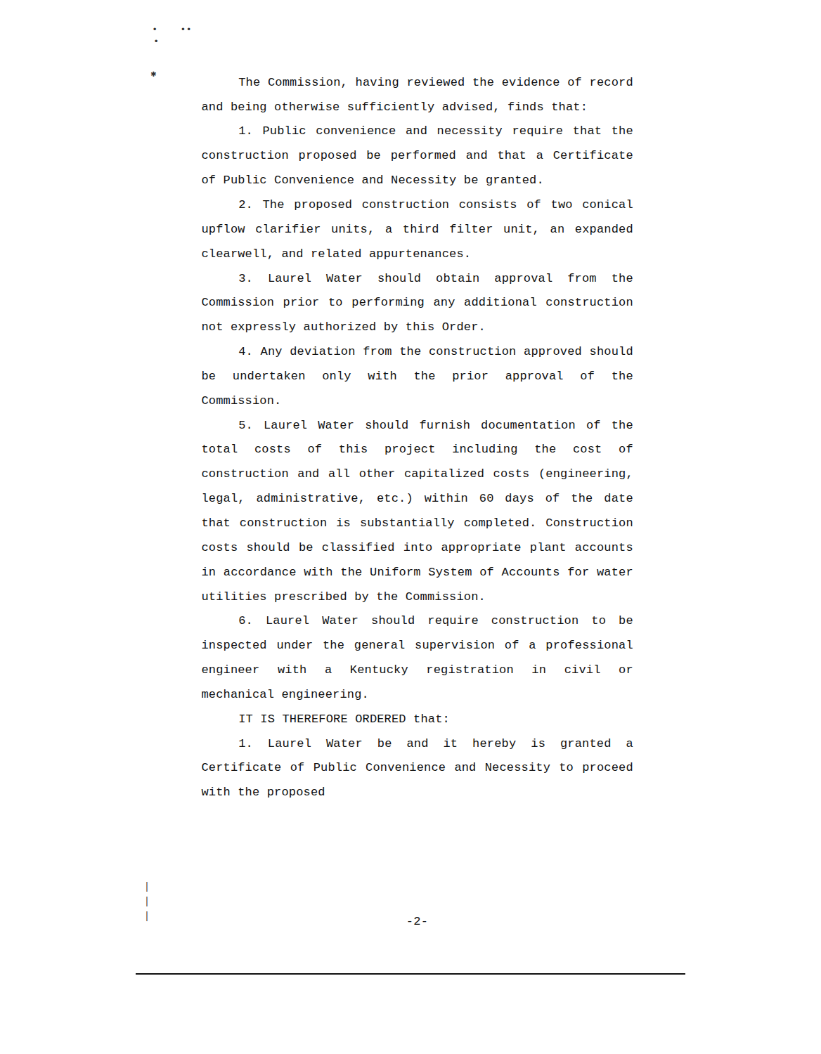• •• • ✱
The Commission, having reviewed the evidence of record and being otherwise sufficiently advised, finds that:
1. Public convenience and necessity require that the construction proposed be performed and that a Certificate of Public Convenience and Necessity be granted.
2. The proposed construction consists of two conical upflow clarifier units, a third filter unit, an expanded clearwell, and related appurtenances.
3. Laurel Water should obtain approval from the Commission prior to performing any additional construction not expressly authorized by this Order.
4. Any deviation from the construction approved should be undertaken only with the prior approval of the Commission.
5. Laurel Water should furnish documentation of the total costs of this project including the cost of construction and all other capitalized costs (engineering, legal, administrative, etc.) within 60 days of the date that construction is substantially completed. Construction costs should be classified into appropriate plant accounts in accordance with the Uniform System of Accounts for water utilities prescribed by the Commission.
6. Laurel Water should require construction to be inspected under the general supervision of a professional engineer with a Kentucky registration in civil or mechanical engineering.
IT IS THEREFORE ORDERED that:
1. Laurel Water be and it hereby is granted a Certificate of Public Convenience and Necessity to proceed with the proposed
-2-
| | |